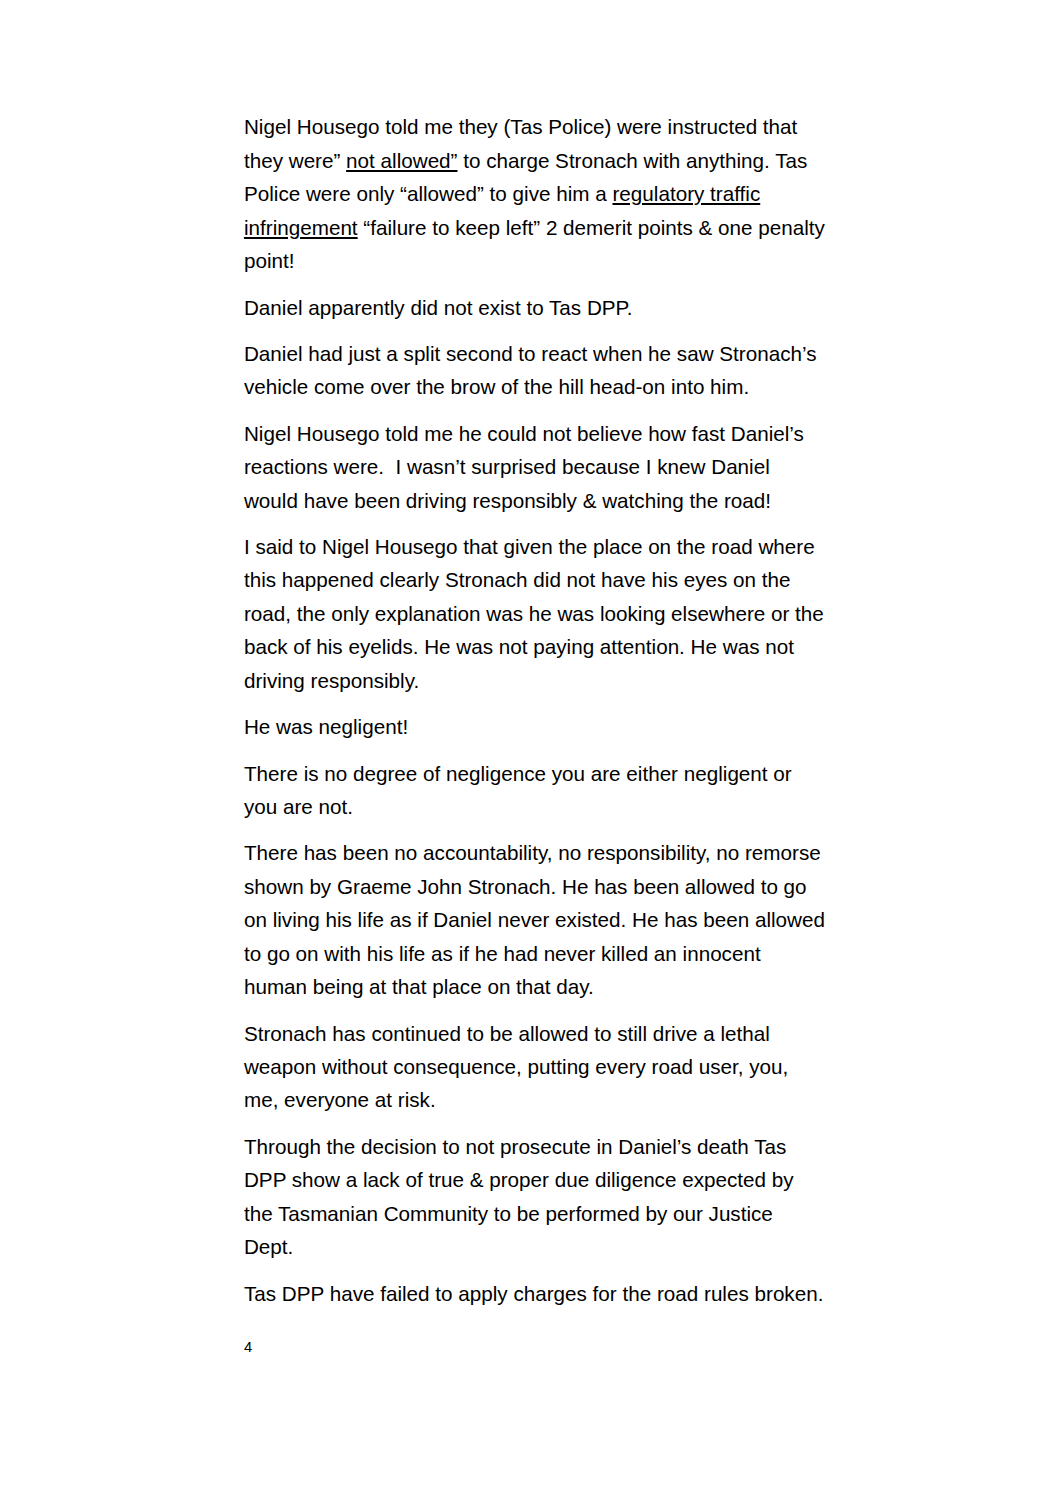Nigel Housego told me they (Tas Police) were instructed that they were” not allowed” to charge Stronach with anything. Tas Police were only “allowed” to give him a regulatory traffic infringement “failure to keep left” 2 demerit points & one penalty point!
Daniel apparently did not exist to Tas DPP.
Daniel had just a split second to react when he saw Stronach’s vehicle come over the brow of the hill head-on into him.
Nigel Housego told me he could not believe how fast Daniel’s reactions were. I wasn’t surprised because I knew Daniel would have been driving responsibly & watching the road!
I said to Nigel Housego that given the place on the road where this happened clearly Stronach did not have his eyes on the road, the only explanation was he was looking elsewhere or the back of his eyelids. He was not paying attention. He was not driving responsibly.
He was negligent!
There is no degree of negligence you are either negligent or you are not.
There has been no accountability, no responsibility, no remorse shown by Graeme John Stronach. He has been allowed to go on living his life as if Daniel never existed. He has been allowed to go on with his life as if he had never killed an innocent human being at that place on that day.
Stronach has continued to be allowed to still drive a lethal weapon without consequence, putting every road user, you, me, everyone at risk.
Through the decision to not prosecute in Daniel’s death Tas DPP show a lack of true & proper due diligence expected by the Tasmanian Community to be performed by our Justice Dept.
Tas DPP have failed to apply charges for the road rules broken.
4